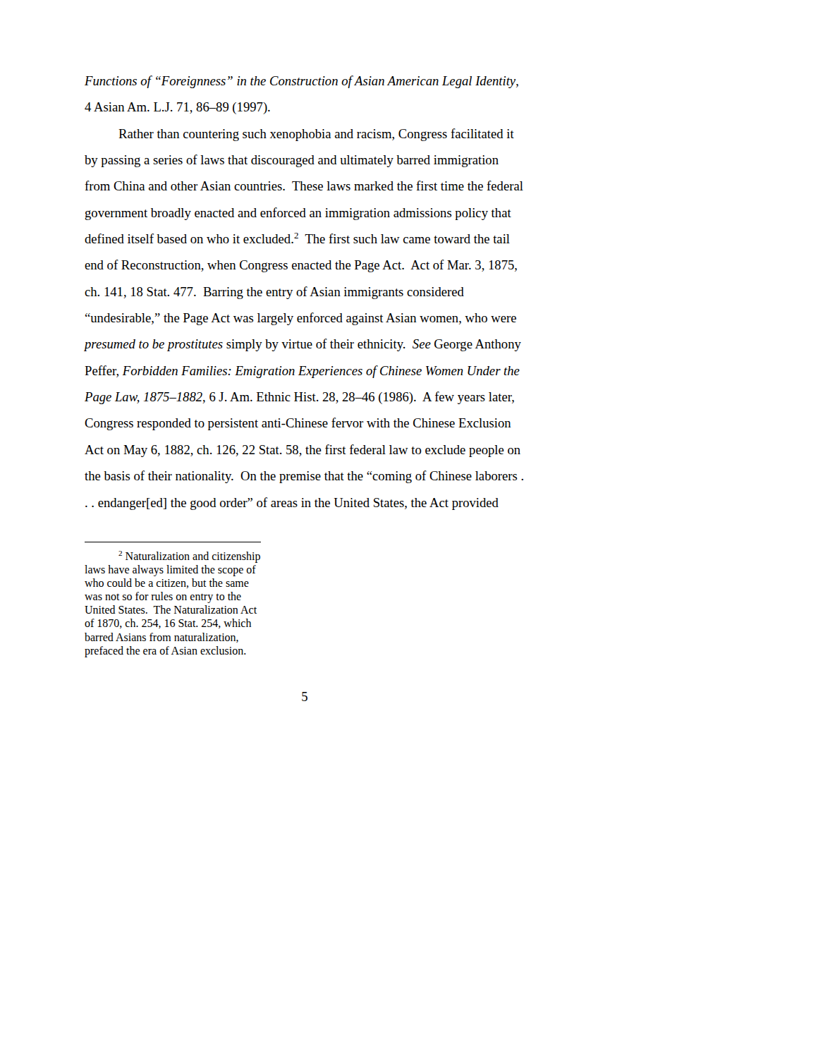Functions of “Foreignness” in the Construction of Asian American Legal Identity, 4 Asian Am. L.J. 71, 86–89 (1997).
Rather than countering such xenophobia and racism, Congress facilitated it by passing a series of laws that discouraged and ultimately barred immigration from China and other Asian countries. These laws marked the first time the federal government broadly enacted and enforced an immigration admissions policy that defined itself based on who it excluded.2 The first such law came toward the tail end of Reconstruction, when Congress enacted the Page Act. Act of Mar. 3, 1875, ch. 141, 18 Stat. 477. Barring the entry of Asian immigrants considered “undesirable,” the Page Act was largely enforced against Asian women, who were presumed to be prostitutes simply by virtue of their ethnicity. See George Anthony Peffer, Forbidden Families: Emigration Experiences of Chinese Women Under the Page Law, 1875–1882, 6 J. Am. Ethnic Hist. 28, 28–46 (1986). A few years later, Congress responded to persistent anti-Chinese fervor with the Chinese Exclusion Act on May 6, 1882, ch. 126, 22 Stat. 58, the first federal law to exclude people on the basis of their nationality. On the premise that the “coming of Chinese laborers . . . endanger[ed] the good order” of areas in the United States, the Act provided
2 Naturalization and citizenship laws have always limited the scope of who could be a citizen, but the same was not so for rules on entry to the United States. The Naturalization Act of 1870, ch. 254, 16 Stat. 254, which barred Asians from naturalization, prefaced the era of Asian exclusion.
5